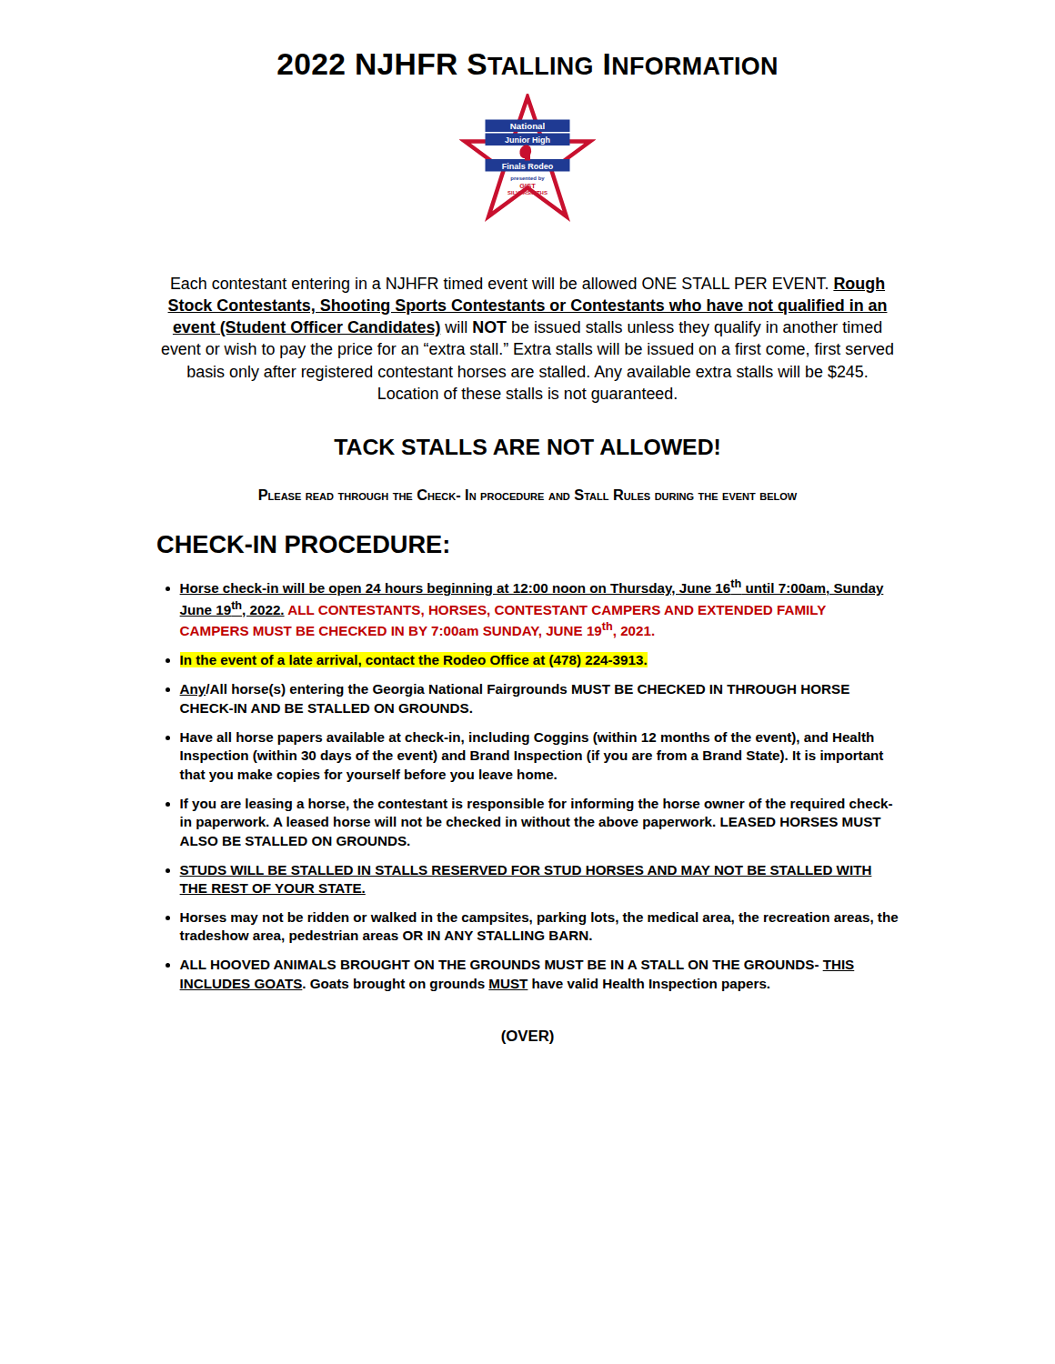2022 NJHFR STALLING INFORMATION
National Junior High Finals Rodeo presented by GIST SILVERSMITHS
Each contestant entering in a NJHFR timed event will be allowed ONE STALL PER EVENT. Rough Stock Contestants, Shooting Sports Contestants or Contestants who have not qualified in an event (Student Officer Candidates) will NOT be issued stalls unless they qualify in another timed event or wish to pay the price for an “extra stall.” Extra stalls will be issued on a first come, first served basis only after registered contestant horses are stalled. Any available extra stalls will be $245. Location of these stalls is not guaranteed.
TACK STALLS ARE NOT ALLOWED!
Please read through the Check- In procedure and Stall Rules during the event below
CHECK-IN PROCEDURE:
Horse check-in will be open 24 hours beginning at 12:00 noon on Thursday, June 16th until 7:00am, Sunday June 19th, 2022. ALL CONTESTANTS, HORSES, CONTESTANT CAMPERS AND EXTENDED FAMILY CAMPERS MUST BE CHECKED IN BY 7:00am SUNDAY, JUNE 19th, 2021.
In the event of a late arrival, contact the Rodeo Office at (478) 224-3913.
Any/All horse(s) entering the Georgia National Fairgrounds MUST BE CHECKED IN THROUGH HORSE CHECK-IN AND BE STALLED ON GROUNDS.
Have all horse papers available at check-in, including Coggins (within 12 months of the event), and Health Inspection (within 30 days of the event) and Brand Inspection (if you are from a Brand State). It is important that you make copies for yourself before you leave home.
If you are leasing a horse, the contestant is responsible for informing the horse owner of the required check-in paperwork. A leased horse will not be checked in without the above paperwork. LEASED HORSES MUST ALSO BE STALLED ON GROUNDS.
STUDS WILL BE STALLED IN STALLS RESERVED FOR STUD HORSES AND MAY NOT BE STALLED WITH THE REST OF YOUR STATE.
Horses may not be ridden or walked in the campsites, parking lots, the medical area, the recreation areas, the tradeshow area, pedestrian areas OR IN ANY STALLING BARN.
ALL HOOVED ANIMALS BROUGHT ON THE GROUNDS MUST BE IN A STALL ON THE GROUNDS- THIS INCLUDES GOATS. Goats brought on grounds MUST have valid Health Inspection papers.
(OVER)